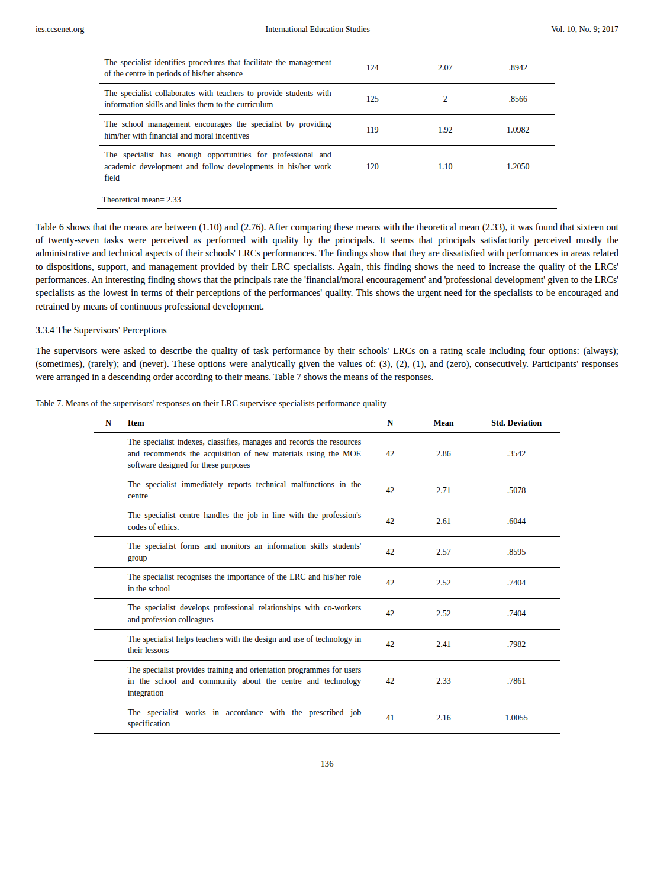ies.ccsenet.org
International Education Studies
Vol. 10, No. 9; 2017
| The specialist identifies procedures that facilitate the management of the centre in periods of his/her absence | 124 | 2.07 | .8942 |
| The specialist collaborates with teachers to provide students with information skills and links them to the curriculum | 125 | 2 | .8566 |
| The school management encourages the specialist by providing him/her with financial and moral incentives | 119 | 1.92 | 1.0982 |
| The specialist has enough opportunities for professional and academic development and follow developments in his/her work field | 120 | 1.10 | 1.2050 |
Theoretical mean= 2.33
Table 6 shows that the means are between (1.10) and (2.76). After comparing these means with the theoretical mean (2.33), it was found that sixteen out of twenty-seven tasks were perceived as performed with quality by the principals. It seems that principals satisfactorily perceived mostly the administrative and technical aspects of their schools' LRCs performances. The findings show that they are dissatisfied with performances in areas related to dispositions, support, and management provided by their LRC specialists. Again, this finding shows the need to increase the quality of the LRCs' performances. An interesting finding shows that the principals rate the 'financial/moral encouragement' and 'professional development' given to the LRCs' specialists as the lowest in terms of their perceptions of the performances' quality. This shows the urgent need for the specialists to be encouraged and retrained by means of continuous professional development.
3.3.4 The Supervisors' Perceptions
The supervisors were asked to describe the quality of task performance by their schools' LRCs on a rating scale including four options: (always); (sometimes), (rarely); and (never). These options were analytically given the values of: (3), (2), (1), and (zero), consecutively. Participants' responses were arranged in a descending order according to their means. Table 7 shows the means of the responses.
Table 7. Means of the supervisors' responses on their LRC supervisee specialists performance quality
| N | Item | N | Mean | Std. Deviation |
| --- | --- | --- | --- | --- |
| | The specialist indexes, classifies, manages and records the resources and recommends the acquisition of new materials using the MOE software designed for these purposes | 42 | 2.86 | .3542 |
| | The specialist immediately reports technical malfunctions in the centre | 42 | 2.71 | .5078 |
| | The specialist centre handles the job in line with the profession's codes of ethics. | 42 | 2.61 | .6044 |
| | The specialist forms and monitors an information skills students' group | 42 | 2.57 | .8595 |
| | The specialist recognises the importance of the LRC and his/her role in the school | 42 | 2.52 | .7404 |
| | The specialist develops professional relationships with co-workers and profession colleagues | 42 | 2.52 | .7404 |
| | The specialist helps teachers with the design and use of technology in their lessons | 42 | 2.41 | .7982 |
| | The specialist provides training and orientation programmes for users in the school and community about the centre and technology integration | 42 | 2.33 | .7861 |
| | The specialist works in accordance with the prescribed job specification | 41 | 2.16 | 1.0055 |
136